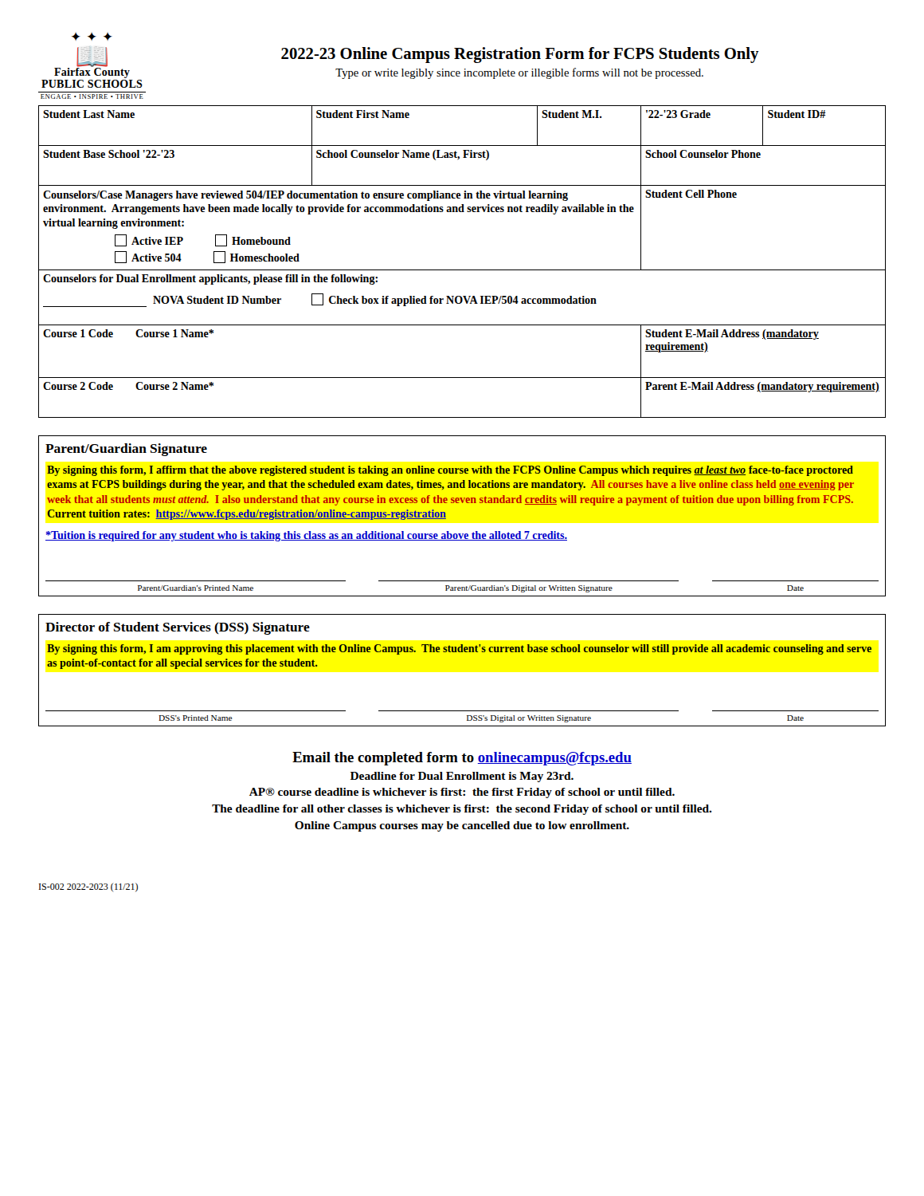✦ ✦ ✦
📖
Fairfax County
PUBLIC SCHOOLS
ENGAGE • INSPIRE • THRIVE
2022-23 Online Campus Registration Form for FCPS Students Only
Type or write legibly since incomplete or illegible forms will not be processed.
| Student Last Name | Student First Name | Student M.I. | '22-'23 Grade | Student ID# |
| Student Base School '22-'23 | School Counselor Name (Last, First) | School Counselor Phone |
| Counselors/Case Managers have reviewed 504/IEP documentation to ensure compliance in the virtual learning environment. Arrangements have been made locally to provide for accommodations and services not readily available in the virtual learning environment: Active IEP Homebound Active 504 Homeschooled | Student Cell Phone |
| Counselors for Dual Enrollment applicants, please fill in the following: NOVA Student ID Number Check box if applied for NOVA IEP/504 accommodation |
| Course 1 Code Course 1 Name* | Student E-Mail Address (mandatory requirement) |
| Course 2 Code Course 2 Name* | Parent E-Mail Address (mandatory requirement) |
Parent/Guardian Signature
By signing this form, I affirm that the above registered student is taking an online course with the FCPS Online Campus which requires at least two face-to-face proctored exams at FCPS buildings during the year, and that the scheduled exam dates, times, and locations are mandatory. All courses have a live online class held one evening per week that all students must attend. I also understand that any course in excess of the seven standard credits will require a payment of tuition due upon billing from FCPS. Current tuition rates: https://www.fcps.edu/registration/online-campus-registration
*Tuition is required for any student who is taking this class as an additional course above the alloted 7 credits.
Parent/Guardian's Printed Name
Parent/Guardian's Digital or Written Signature
Date
Director of Student Services (DSS) Signature
By signing this form, I am approving this placement with the Online Campus. The student's current base school counselor will still provide all academic counseling and serve as point-of-contact for all special services for the student.
DSS's Printed Name
DSS's Digital or Written Signature
Date
Email the completed form to onlinecampus@fcps.edu
Deadline for Dual Enrollment is May 23rd.
AP® course deadline is whichever is first: the first Friday of school or until filled.
The deadline for all other classes is whichever is first: the second Friday of school or until filled.
Online Campus courses may be cancelled due to low enrollment.
IS-002 2022-2023 (11/21)